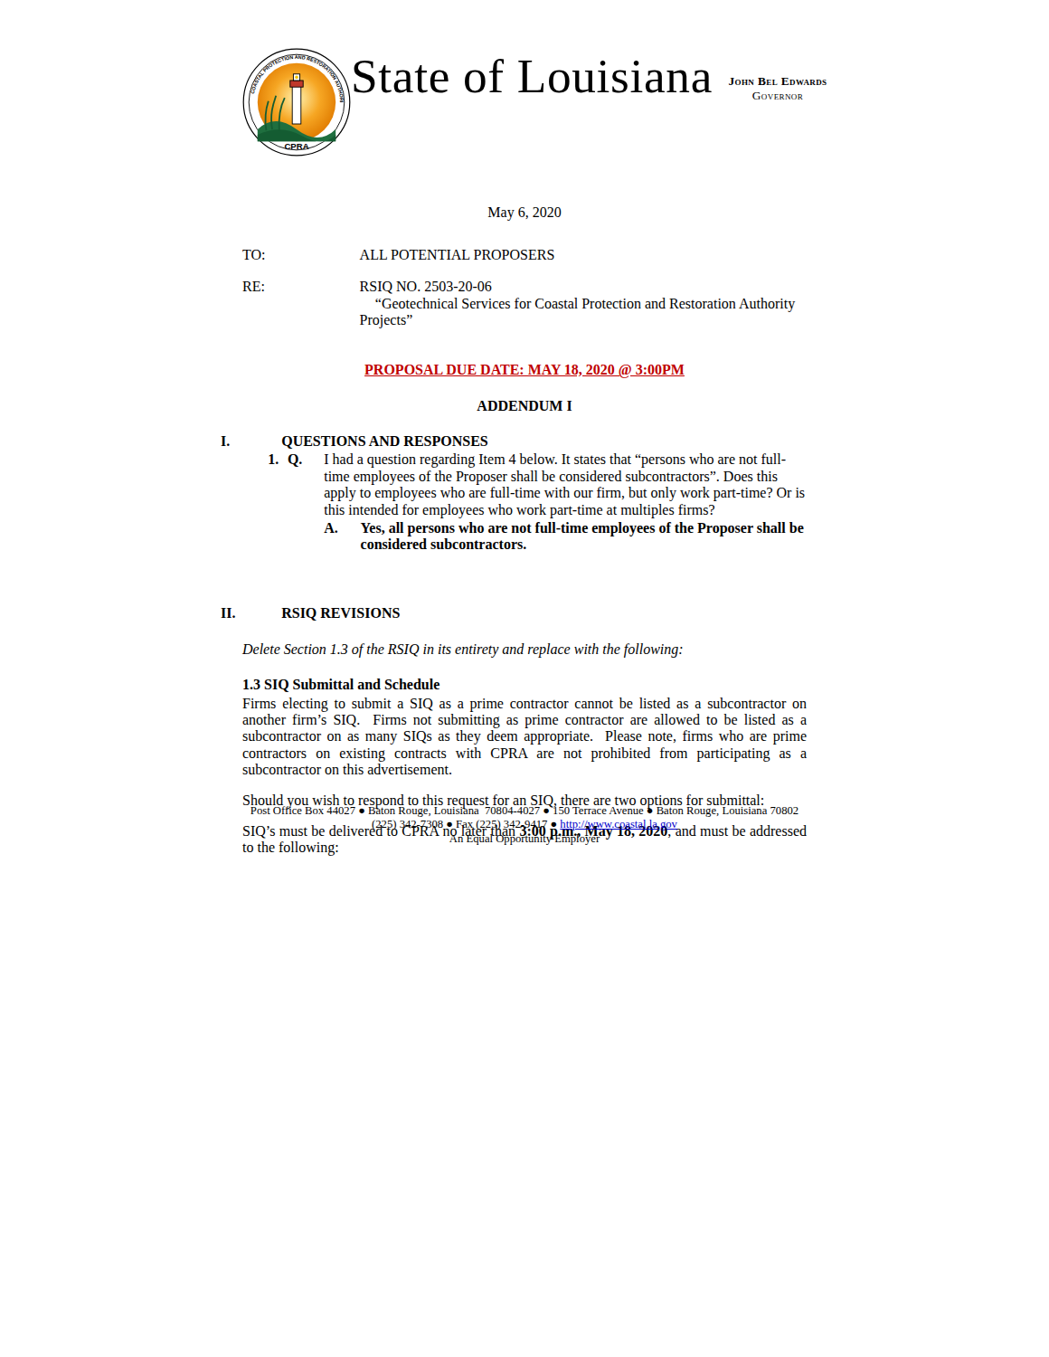State of Louisiana
John Bel Edwards
Governor
May 6, 2020
| TO: | ALL POTENTIAL PROPOSERS |
| RE: | RSIQ NO. 2503-20-06 “Geotechnical Services for Coastal Protection and Restoration Authority Projects” |
PROPOSAL DUE DATE: MAY 18, 2020 @ 3:00PM
ADDENDUM I
I. QUESTIONS AND RESPONSES
1.
Q.
I had a question regarding Item 4 below. It states that “persons who are not full-time employees of the Proposer shall be considered subcontractors”. Does this apply to employees who are full-time with our firm, but only work part-time? Or is this intended for employees who work part-time at multiples firms?
A.
Yes, all persons who are not full-time employees of the Proposer shall be considered subcontractors.
II. RSIQ REVISIONS
Delete Section 1.3 of the RSIQ in its entirety and replace with the following:
1.3 SIQ Submittal and Schedule
Firms electing to submit a SIQ as a prime contractor cannot be listed as a subcontractor on another firm’s SIQ. Firms not submitting as prime contractor are allowed to be listed as a subcontractor on as many SIQs as they deem appropriate. Please note, firms who are prime contractors on existing contracts with CPRA are not prohibited from participating as a subcontractor on this advertisement.
Should you wish to respond to this request for an SIQ, there are two options for submittal:
SIQ’s must be delivered to CPRA no later than 3:00 p.m., May 18, 2020, and must be addressed to the following:
Post Office Box 44027 ● Baton Rouge, Louisiana 70804-4027 ● 150 Terrace Avenue ● Baton Rouge, Louisiana 70802
(225) 342-7308 ● Fax (225) 342-9417 ● http://www.coastal.la.gov
An Equal Opportunity Employer